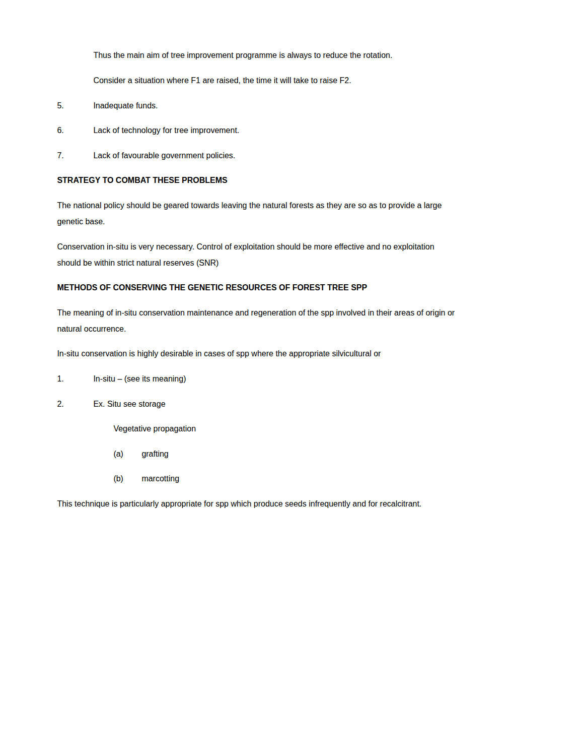Thus the main aim of tree improvement programme is always to reduce the rotation.
Consider a situation where F1 are raised, the time it will take to raise F2.
5. Inadequate funds.
6. Lack of technology for tree improvement.
7. Lack of favourable government policies.
STRATEGY TO COMBAT THESE PROBLEMS
The national policy should be geared towards leaving the natural forests as they are so as to provide a large genetic base.
Conservation in-situ is very necessary. Control of exploitation should be more effective and no exploitation should be within strict natural reserves (SNR)
METHODS OF CONSERVING THE GENETIC RESOURCES OF FOREST TREE SPP
The meaning of in-situ conservation maintenance and regeneration of the spp involved in their areas of origin or natural occurrence.
In-situ conservation is highly desirable in cases of spp where the appropriate silvicultural or
1. In-situ – (see its meaning)
2. Ex. Situ see storage
Vegetative propagation
(a) grafting
(b) marcotting
This technique is particularly appropriate for spp which produce seeds infrequently and for recalcitrant.